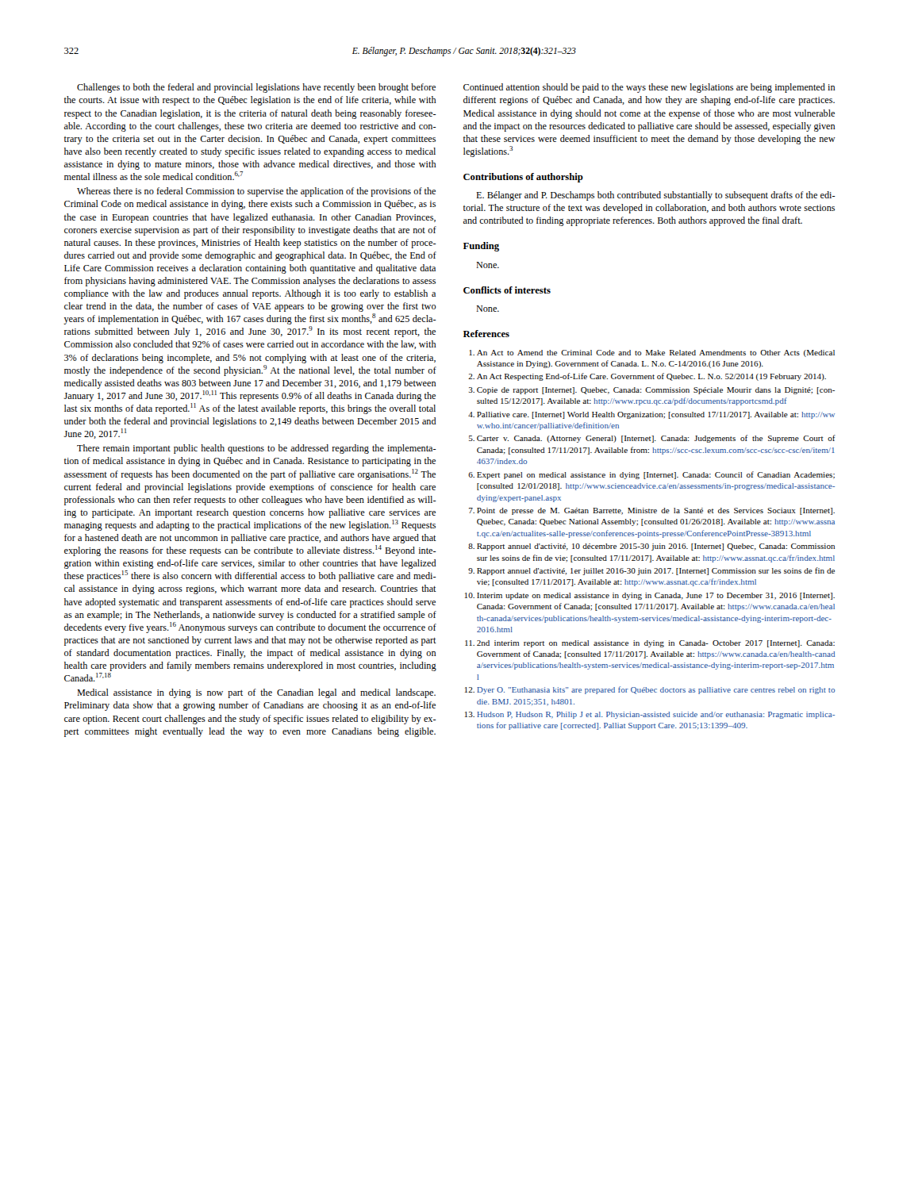322
E. Bélanger, P. Deschamps / Gac Sanit. 2018;32(4):321–323
Challenges to both the federal and provincial legislations have recently been brought before the courts. At issue with respect to the Québec legislation is the end of life criteria, while with respect to the Canadian legislation, it is the criteria of natural death being reasonably foreseeable. According to the court challenges, these two criteria are deemed too restrictive and contrary to the criteria set out in the Carter decision. In Québec and Canada, expert committees have also been recently created to study specific issues related to expanding access to medical assistance in dying to mature minors, those with advance medical directives, and those with mental illness as the sole medical condition.6,7
Whereas there is no federal Commission to supervise the application of the provisions of the Criminal Code on medical assistance in dying, there exists such a Commission in Québec, as is the case in European countries that have legalized euthanasia. In other Canadian Provinces, coroners exercise supervision as part of their responsibility to investigate deaths that are not of natural causes. In these provinces, Ministries of Health keep statistics on the number of procedures carried out and provide some demographic and geographical data. In Québec, the End of Life Care Commission receives a declaration containing both quantitative and qualitative data from physicians having administered VAE. The Commission analyses the declarations to assess compliance with the law and produces annual reports. Although it is too early to establish a clear trend in the data, the number of cases of VAE appears to be growing over the first two years of implementation in Québec, with 167 cases during the first six months,8 and 625 declarations submitted between July 1, 2016 and June 30, 2017.9 In its most recent report, the Commission also concluded that 92% of cases were carried out in accordance with the law, with 3% of declarations being incomplete, and 5% not complying with at least one of the criteria, mostly the independence of the second physician.9 At the national level, the total number of medically assisted deaths was 803 between June 17 and December 31, 2016, and 1,179 between January 1, 2017 and June 30, 2017.10,11 This represents 0.9% of all deaths in Canada during the last six months of data reported.11 As of the latest available reports, this brings the overall total under both the federal and provincial legislations to 2,149 deaths between December 2015 and June 20, 2017.11
There remain important public health questions to be addressed regarding the implementation of medical assistance in dying in Québec and in Canada. Resistance to participating in the assessment of requests has been documented on the part of palliative care organisations.12 The current federal and provincial legislations provide exemptions of conscience for health care professionals who can then refer requests to other colleagues who have been identified as willing to participate. An important research question concerns how palliative care services are managing requests and adapting to the practical implications of the new legislation.13 Requests for a hastened death are not uncommon in palliative care practice, and authors have argued that exploring the reasons for these requests can be contribute to alleviate distress.14 Beyond integration within existing end-of-life care services, similar to other countries that have legalized these practices15 there is also concern with differential access to both palliative care and medical assistance in dying across regions, which warrant more data and research. Countries that have adopted systematic and transparent assessments of end-of-life care practices should serve as an example; in The Netherlands, a nationwide survey is conducted for a stratified sample of decedents every five years.16 Anonymous surveys can contribute to document the occurrence of practices that are not sanctioned by current laws and that may not be otherwise reported as part of standard documentation practices. Finally, the impact of medical assistance in dying on health care providers and family members remains underexplored in most countries, including Canada.17,18
Medical assistance in dying is now part of the Canadian legal and medical landscape. Preliminary data show that a growing number of Canadians are choosing it as an end-of-life care option. Recent court challenges and the study of specific issues related to eligibility by expert committees might eventually lead the way to even more Canadians being eligible. Continued attention should be paid to the ways these new legislations are being implemented in different regions of Québec and Canada, and how they are shaping end-of-life care practices. Medical assistance in dying should not come at the expense of those who are most vulnerable and the impact on the resources dedicated to palliative care should be assessed, especially given that these services were deemed insufficient to meet the demand by those developing the new legislations.3
Contributions of authorship
E. Bélanger and P. Deschamps both contributed substantially to subsequent drafts of the editorial. The structure of the text was developed in collaboration, and both authors wrote sections and contributed to finding appropriate references. Both authors approved the final draft.
Funding
None.
Conflicts of interests
None.
References
An Act to Amend the Criminal Code and to Make Related Amendments to Other Acts (Medical Assistance in Dying). Government of Canada. L. N.o. C-14/2016.(16 June 2016).
An Act Respecting End-of-Life Care. Government of Quebec. L. N.o. 52/2014 (19 February 2014).
Copie de rapport [Internet]. Quebec, Canada: Commission Spéciale Mourir dans la Dignité; [consulted 15/12/2017]. Available at: http://www.rpcu.qc.ca/pdf/documents/rapportcsmd.pdf
Palliative care. [Internet] World Health Organization; [consulted 17/11/2017]. Available at: http://www.who.int/cancer/palliative/definition/en
Carter v. Canada. (Attorney General) [Internet]. Canada: Judgements of the Supreme Court of Canada; [consulted 17/11/2017]. Available from: https://scc-csc.lexum.com/scc-csc/scc-csc/en/item/14637/index.do
Expert panel on medical assistance in dying [Internet]. Canada: Council of Canadian Academies; [consulted 12/01/2018]. http://www.scienceadvice.ca/en/assessments/in-progress/medical-assistance-dying/expert-panel.aspx
Point de presse de M. Gaétan Barrette, Ministre de la Santé et des Services Sociaux [Internet]. Quebec, Canada: Quebec National Assembly; [consulted 01/26/2018]. Available at: http://www.assnat.qc.ca/en/actualites-salle-presse/conferences-points-presse/ConferencePointPresse-38913.html
Rapport annuel d'activité, 10 décembre 2015-30 juin 2016. [Internet] Quebec, Canada: Commission sur les soins de fin de vie; [consulted 17/11/2017]. Available at: http://www.assnat.qc.ca/fr/index.html
Rapport annuel d'activité, 1er juillet 2016-30 juin 2017. [Internet] Commission sur les soins de fin de vie; [consulted 17/11/2017]. Available at: http://www.assnat.qc.ca/fr/index.html
Interim update on medical assistance in dying in Canada, June 17 to December 31, 2016 [Internet]. Canada: Government of Canada; [consulted 17/11/2017]. Available at: https://www.canada.ca/en/health-canada/services/publications/health-system-services/medical-assistance-dying-interim-report-dec-2016.html
2nd interim report on medical assistance in dying in Canada- October 2017 [Internet]. Canada: Government of Canada; [consulted 17/11/2017]. Available at: https://www.canada.ca/en/health-canada/services/publications/health-system-services/medical-assistance-dying-interim-report-sep-2017.html
Dyer O. "Euthanasia kits" are prepared for Québec doctors as palliative care centres rebel on right to die. BMJ. 2015;351, h4801.
Hudson P, Hudson R, Philip J et al. Physician-assisted suicide and/or euthanasia: Pragmatic implications for palliative care [corrected]. Palliat Support Care. 2015;13:1399–409.